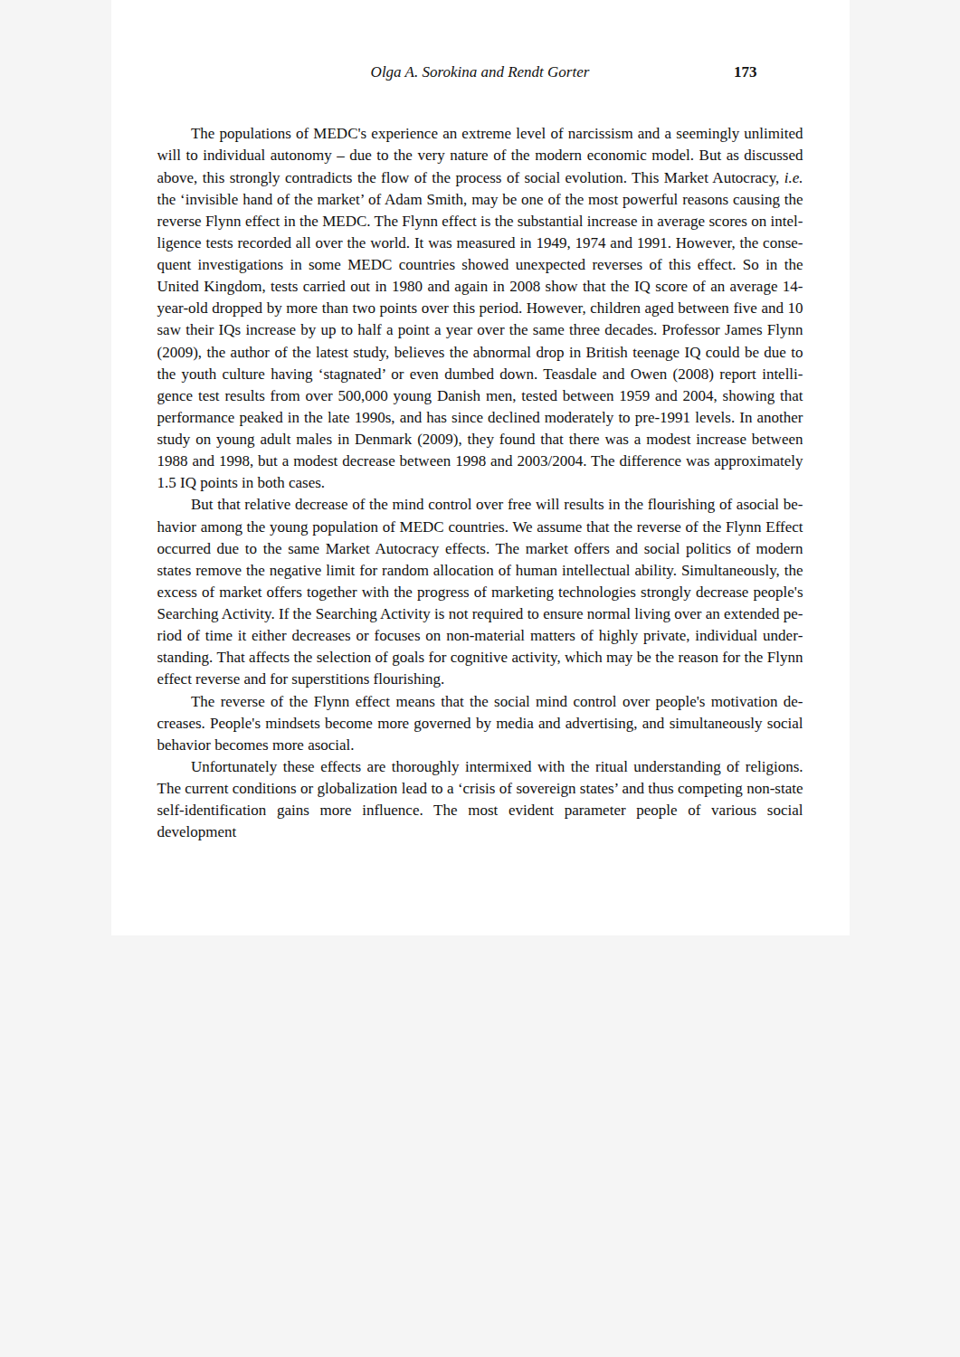Olga A. Sorokina and Rendt Gorter 173
The populations of MEDC's experience an extreme level of narcissism and a seemingly unlimited will to individual autonomy – due to the very nature of the modern economic model. But as discussed above, this strongly contradicts the flow of the process of social evolution. This Market Autocracy, i.e. the ‘invisible hand of the market’ of Adam Smith, may be one of the most powerful reasons causing the reverse Flynn effect in the MEDC. The Flynn effect is the substantial increase in average scores on intelligence tests recorded all over the world. It was measured in 1949, 1974 and 1991. However, the consequent investigations in some MEDC countries showed unexpected reverses of this effect. So in the United Kingdom, tests carried out in 1980 and again in 2008 show that the IQ score of an average 14-year-old dropped by more than two points over this period. However, children aged between five and 10 saw their IQs increase by up to half a point a year over the same three decades. Professor James Flynn (2009), the author of the latest study, believes the abnormal drop in British teenage IQ could be due to the youth culture having ‘stagnated’ or even dumbed down. Teasdale and Owen (2008) report intelligence test results from over 500,000 young Danish men, tested between 1959 and 2004, showing that performance peaked in the late 1990s, and has since declined moderately to pre-1991 levels. In another study on young adult males in Denmark (2009), they found that there was a modest increase between 1988 and 1998, but a modest decrease between 1998 and 2003/2004. The difference was approximately 1.5 IQ points in both cases.
But that relative decrease of the mind control over free will results in the flourishing of asocial behavior among the young population of MEDC countries. We assume that the reverse of the Flynn Effect occurred due to the same Market Autocracy effects. The market offers and social politics of modern states remove the negative limit for random allocation of human intellectual ability. Simultaneously, the excess of market offers together with the progress of marketing technologies strongly decrease people's Searching Activity. If the Searching Activity is not required to ensure normal living over an extended period of time it either decreases or focuses on non-material matters of highly private, individual understanding. That affects the selection of goals for cognitive activity, which may be the reason for the Flynn effect reverse and for superstitions flourishing.
The reverse of the Flynn effect means that the social mind control over people's motivation decreases. People's mindsets become more governed by media and advertising, and simultaneously social behavior becomes more asocial.
Unfortunately these effects are thoroughly intermixed with the ritual understanding of religions. The current conditions or globalization lead to a ‘crisis of sovereign states’ and thus competing non-state self-identification gains more influence. The most evident parameter people of various social development